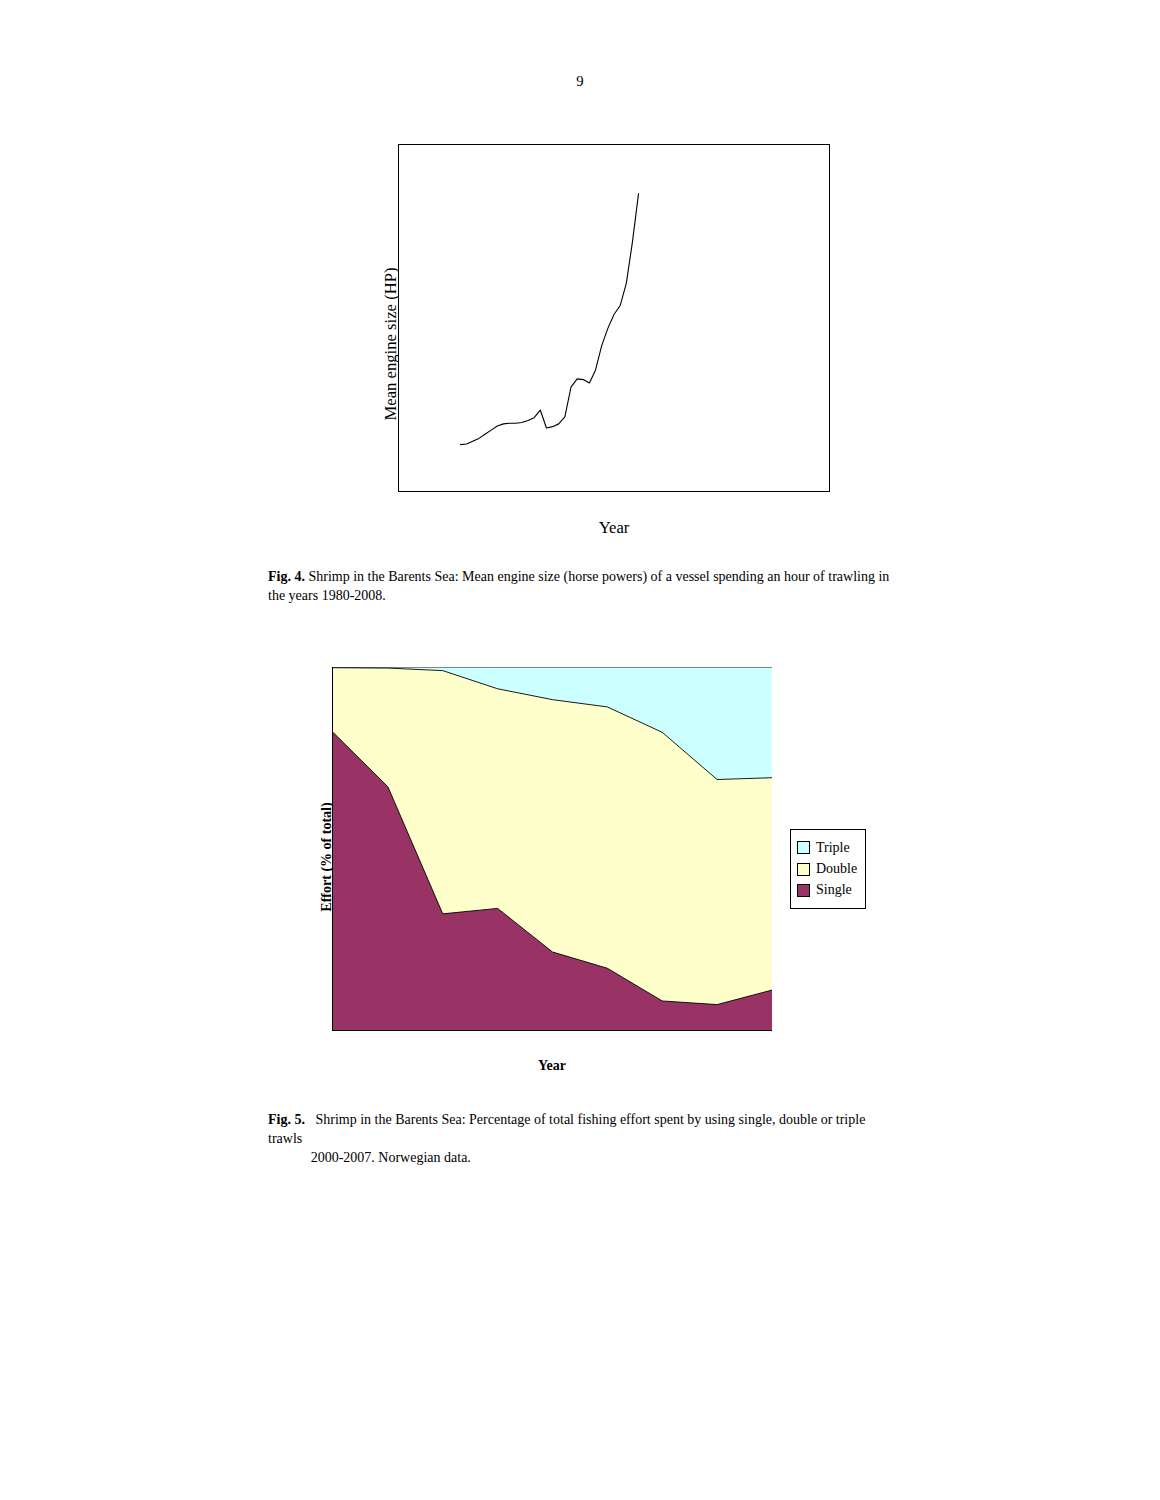9
Mean engine size (HP)
Year
Fig. 4. Shrimp in the Barents Sea: Mean engine size (horse powers) of a vessel spending an hour of trawling in the years 1980-2008.
Effort (% of total)
Year
Triple
Double
Single
Fig. 5. Shrimp in the Barents Sea: Percentage of total fishing effort spent by using single, double or triple trawls 2000-2007. Norwegian data.